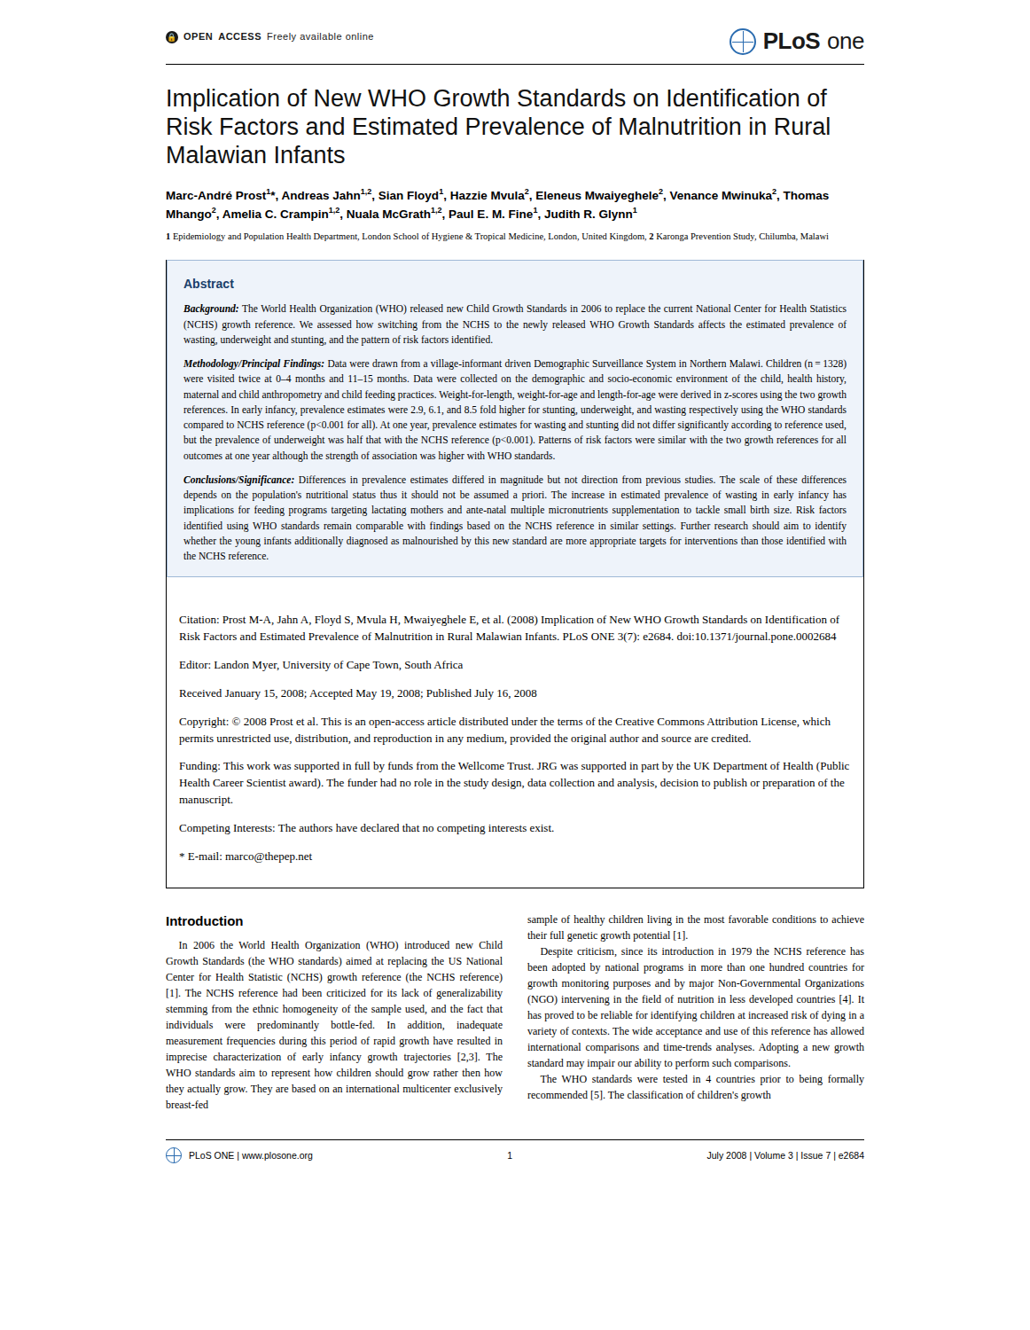🔒 OPEN ACCESS Freely available online
PLoS one
Implication of New WHO Growth Standards on Identification of Risk Factors and Estimated Prevalence of Malnutrition in Rural Malawian Infants
Marc-André Prost1*, Andreas Jahn1,2, Sian Floyd1, Hazzie Mvula2, Eleneus Mwaiyeghele2, Venance Mwinuka2, Thomas Mhango2, Amelia C. Crampin1,2, Nuala McGrath1,2, Paul E. M. Fine1, Judith R. Glynn1
1 Epidemiology and Population Health Department, London School of Hygiene & Tropical Medicine, London, United Kingdom, 2 Karonga Prevention Study, Chilumba, Malawi
Abstract
Background: The World Health Organization (WHO) released new Child Growth Standards in 2006 to replace the current National Center for Health Statistics (NCHS) growth reference. We assessed how switching from the NCHS to the newly released WHO Growth Standards affects the estimated prevalence of wasting, underweight and stunting, and the pattern of risk factors identified.
Methodology/Principal Findings: Data were drawn from a village-informant driven Demographic Surveillance System in Northern Malawi. Children (n = 1328) were visited twice at 0–4 months and 11–15 months. Data were collected on the demographic and socio-economic environment of the child, health history, maternal and child anthropometry and child feeding practices. Weight-for-length, weight-for-age and length-for-age were derived in z-scores using the two growth references. In early infancy, prevalence estimates were 2.9, 6.1, and 8.5 fold higher for stunting, underweight, and wasting respectively using the WHO standards compared to NCHS reference (p<0.001 for all). At one year, prevalence estimates for wasting and stunting did not differ significantly according to reference used, but the prevalence of underweight was half that with the NCHS reference (p<0.001). Patterns of risk factors were similar with the two growth references for all outcomes at one year although the strength of association was higher with WHO standards.
Conclusions/Significance: Differences in prevalence estimates differed in magnitude but not direction from previous studies. The scale of these differences depends on the population's nutritional status thus it should not be assumed a priori. The increase in estimated prevalence of wasting in early infancy has implications for feeding programs targeting lactating mothers and ante-natal multiple micronutrients supplementation to tackle small birth size. Risk factors identified using WHO standards remain comparable with findings based on the NCHS reference in similar settings. Further research should aim to identify whether the young infants additionally diagnosed as malnourished by this new standard are more appropriate targets for interventions than those identified with the NCHS reference.
Citation: Prost M-A, Jahn A, Floyd S, Mvula H, Mwaiyeghele E, et al. (2008) Implication of New WHO Growth Standards on Identification of Risk Factors and Estimated Prevalence of Malnutrition in Rural Malawian Infants. PLoS ONE 3(7): e2684. doi:10.1371/journal.pone.0002684
Editor: Landon Myer, University of Cape Town, South Africa
Received January 15, 2008; Accepted May 19, 2008; Published July 16, 2008
Copyright: © 2008 Prost et al. This is an open-access article distributed under the terms of the Creative Commons Attribution License, which permits unrestricted use, distribution, and reproduction in any medium, provided the original author and source are credited.
Funding: This work was supported in full by funds from the Wellcome Trust. JRG was supported in part by the UK Department of Health (Public Health Career Scientist award). The funder had no role in the study design, data collection and analysis, decision to publish or preparation of the manuscript.
Competing Interests: The authors have declared that no competing interests exist.
* E-mail: marco@thepep.net
Introduction
In 2006 the World Health Organization (WHO) introduced new Child Growth Standards (the WHO standards) aimed at replacing the US National Center for Health Statistic (NCHS) growth reference (the NCHS reference) [1]. The NCHS reference had been criticized for its lack of generalizability stemming from the ethnic homogeneity of the sample used, and the fact that individuals were predominantly bottle-fed. In addition, inadequate measurement frequencies during this period of rapid growth have resulted in imprecise characterization of early infancy growth trajectories [2,3]. The WHO standards aim to represent how children should grow rather then how they actually grow. They are based on an international multicenter exclusively breast-fed
sample of healthy children living in the most favorable conditions to achieve their full genetic growth potential [1].
Despite criticism, since its introduction in 1979 the NCHS reference has been adopted by national programs in more than one hundred countries for growth monitoring purposes and by major Non-Governmental Organizations (NGO) intervening in the field of nutrition in less developed countries [4]. It has proved to be reliable for identifying children at increased risk of dying in a variety of contexts. The wide acceptance and use of this reference has allowed international comparisons and time-trends analyses. Adopting a new growth standard may impair our ability to perform such comparisons.
The WHO standards were tested in 4 countries prior to being formally recommended [5]. The classification of children's growth
PLoS ONE | www.plosone.org
1
July 2008 | Volume 3 | Issue 7 | e2684